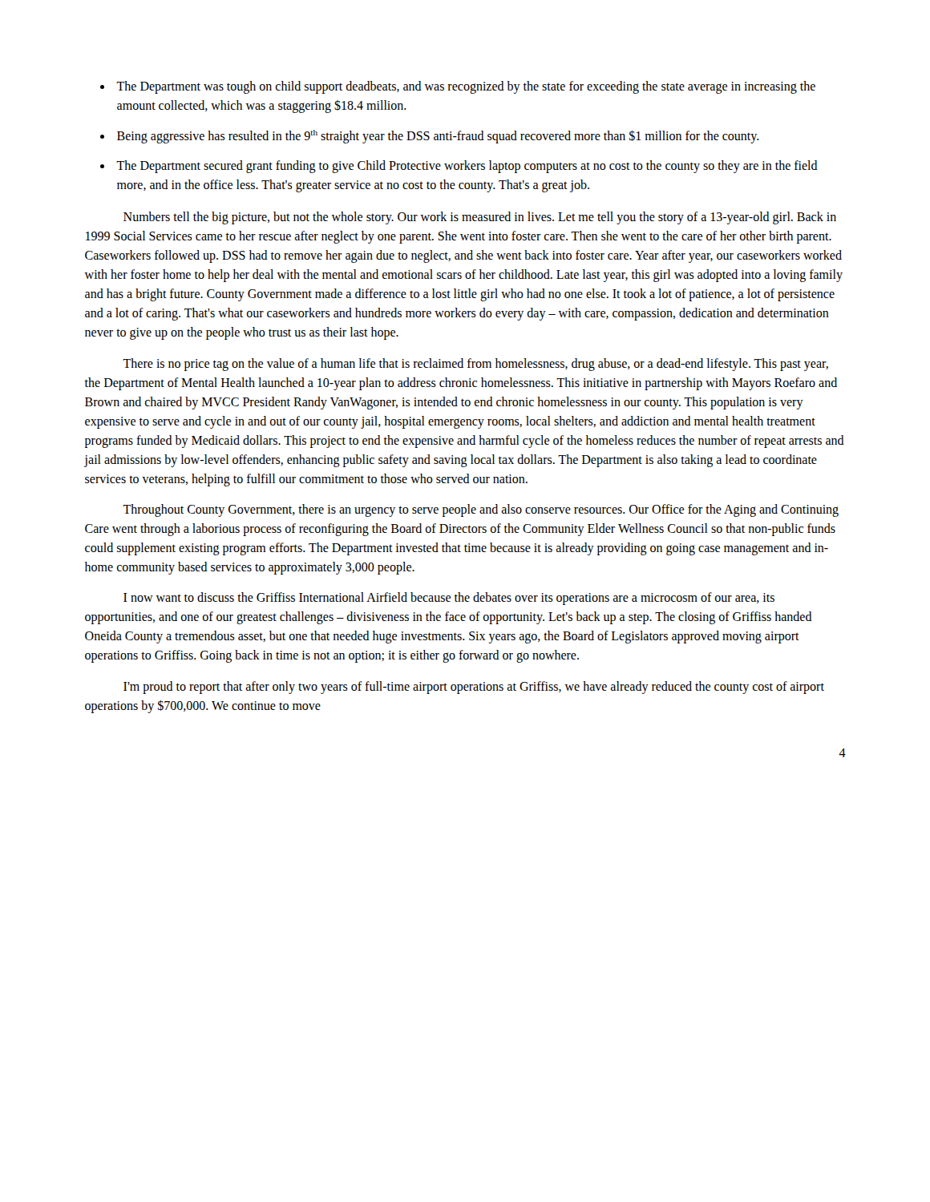The Department was tough on child support deadbeats, and was recognized by the state for exceeding the state average in increasing the amount collected, which was a staggering $18.4 million.
Being aggressive has resulted in the 9th straight year the DSS anti-fraud squad recovered more than $1 million for the county.
The Department secured grant funding to give Child Protective workers laptop computers at no cost to the county so they are in the field more, and in the office less. That's greater service at no cost to the county. That's a great job.
Numbers tell the big picture, but not the whole story. Our work is measured in lives. Let me tell you the story of a 13-year-old girl. Back in 1999 Social Services came to her rescue after neglect by one parent. She went into foster care. Then she went to the care of her other birth parent. Caseworkers followed up. DSS had to remove her again due to neglect, and she went back into foster care. Year after year, our caseworkers worked with her foster home to help her deal with the mental and emotional scars of her childhood. Late last year, this girl was adopted into a loving family and has a bright future. County Government made a difference to a lost little girl who had no one else. It took a lot of patience, a lot of persistence and a lot of caring. That's what our caseworkers and hundreds more workers do every day – with care, compassion, dedication and determination never to give up on the people who trust us as their last hope.
There is no price tag on the value of a human life that is reclaimed from homelessness, drug abuse, or a dead-end lifestyle. This past year, the Department of Mental Health launched a 10-year plan to address chronic homelessness. This initiative in partnership with Mayors Roefaro and Brown and chaired by MVCC President Randy VanWagoner, is intended to end chronic homelessness in our county. This population is very expensive to serve and cycle in and out of our county jail, hospital emergency rooms, local shelters, and addiction and mental health treatment programs funded by Medicaid dollars. This project to end the expensive and harmful cycle of the homeless reduces the number of repeat arrests and jail admissions by low-level offenders, enhancing public safety and saving local tax dollars. The Department is also taking a lead to coordinate services to veterans, helping to fulfill our commitment to those who served our nation.
Throughout County Government, there is an urgency to serve people and also conserve resources. Our Office for the Aging and Continuing Care went through a laborious process of reconfiguring the Board of Directors of the Community Elder Wellness Council so that non-public funds could supplement existing program efforts. The Department invested that time because it is already providing on going case management and in-home community based services to approximately 3,000 people.
I now want to discuss the Griffiss International Airfield because the debates over its operations are a microcosm of our area, its opportunities, and one of our greatest challenges – divisiveness in the face of opportunity. Let's back up a step. The closing of Griffiss handed Oneida County a tremendous asset, but one that needed huge investments. Six years ago, the Board of Legislators approved moving airport operations to Griffiss. Going back in time is not an option; it is either go forward or go nowhere.
I'm proud to report that after only two years of full-time airport operations at Griffiss, we have already reduced the county cost of airport operations by $700,000. We continue to move
4